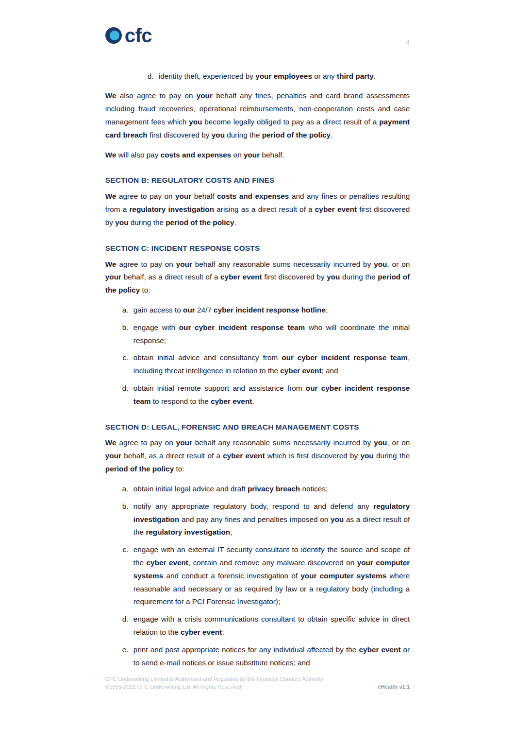cfc
4
identity theft, experienced by your employees or any third party.
We also agree to pay on your behalf any fines, penalties and card brand assessments including fraud recoveries, operational reimbursements, non-cooperation costs and case management fees which you become legally obliged to pay as a direct result of a payment card breach first discovered by you during the period of the policy.
We will also pay costs and expenses on your behalf.
Section B: Regulatory Costs and Fines
We agree to pay on your behalf costs and expenses and any fines or penalties resulting from a regulatory investigation arising as a direct result of a cyber event first discovered by you during the period of the policy.
Section C: Incident Response Costs
We agree to pay on your behalf any reasonable sums necessarily incurred by you, or on your behalf, as a direct result of a cyber event first discovered by you during the period of the policy to:
gain access to our 24/7 cyber incident response hotline;
engage with our cyber incident response team who will coordinate the initial response;
obtain initial advice and consultancy from our cyber incident response team, including threat intelligence in relation to the cyber event; and
obtain initial remote support and assistance from our cyber incident response team to respond to the cyber event.
Section D: Legal, Forensic and Breach Management Costs
We agree to pay on your behalf any reasonable sums necessarily incurred by you, or on your behalf, as a direct result of a cyber event which is first discovered by you during the period of the policy to:
obtain initial legal advice and draft privacy breach notices;
notify any appropriate regulatory body, respond to and defend any regulatory investigation and pay any fines and penalties imposed on you as a direct result of the regulatory investigation;
engage with an external IT security consultant to identify the source and scope of the cyber event, contain and remove any malware discovered on your computer systems and conduct a forensic investigation of your computer systems where reasonable and necessary or as required by law or a regulatory body (including a requirement for a PCI Forensic Investigator);
engage with a crisis communications consultant to obtain specific advice in direct relation to the cyber event;
print and post appropriate notices for any individual affected by the cyber event or to send e-mail notices or issue substitute notices; and
CFC Underwriting Limited is Authorised and Regulated by the Financial Conduct Authority
©1999-2022 CFC Underwriting Ltd, All Rights Reserved
eHealth v1.1